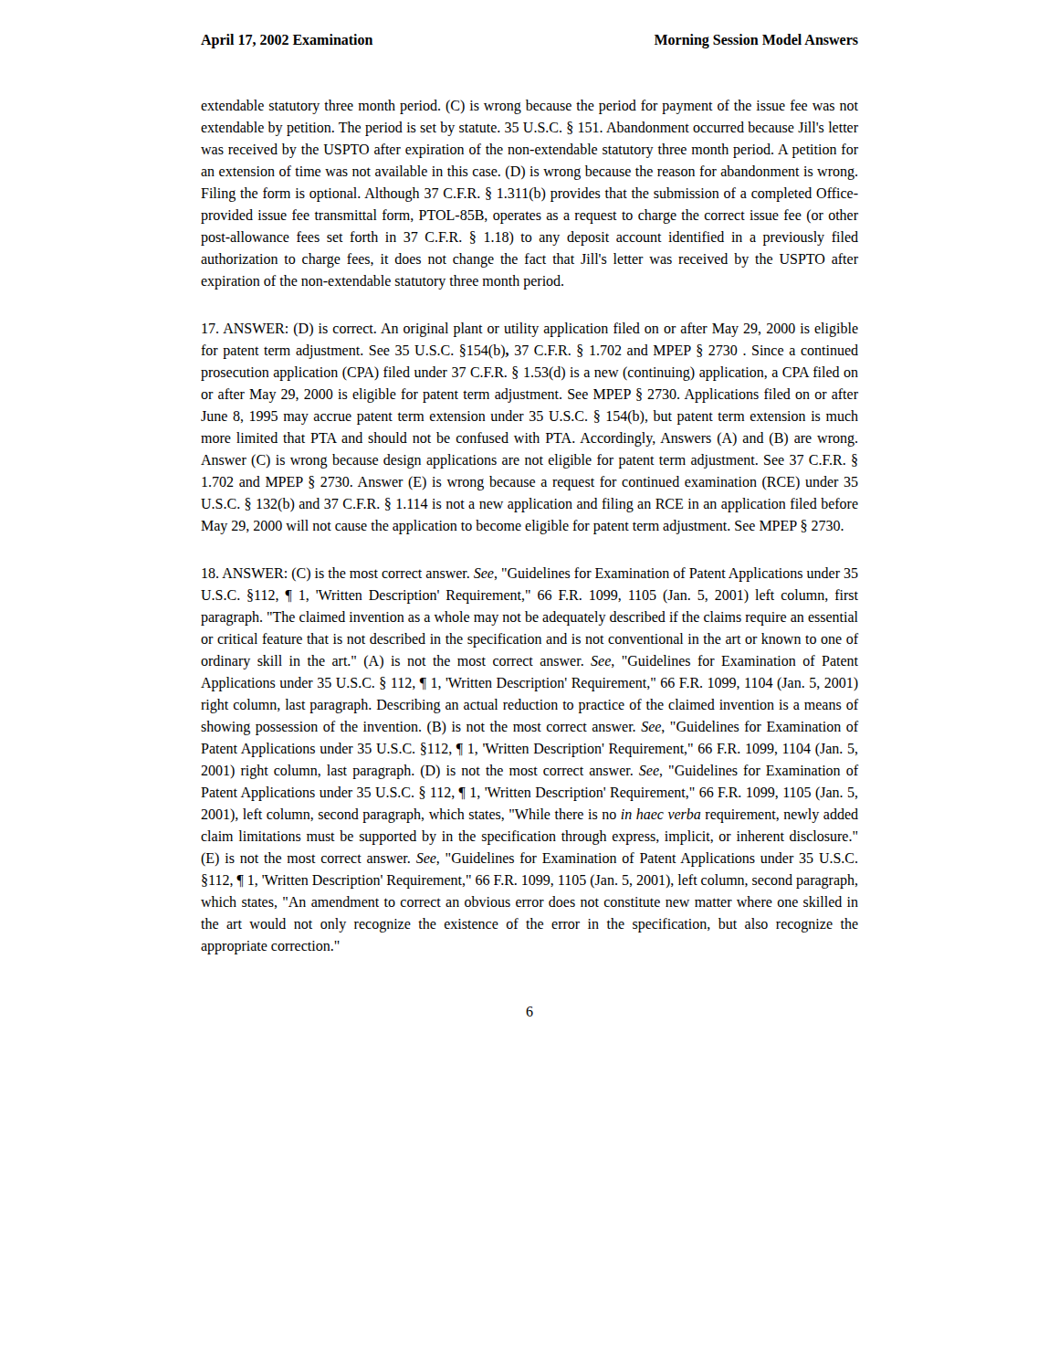April 17, 2002 Examination
Morning Session Model Answers
extendable statutory three month period. (C) is wrong because the period for payment of the issue fee was not extendable by petition. The period is set by statute. 35 U.S.C. § 151. Abandonment occurred because Jill's letter was received by the USPTO after expiration of the non-extendable statutory three month period. A petition for an extension of time was not available in this case. (D) is wrong because the reason for abandonment is wrong. Filing the form is optional. Although 37 C.F.R. § 1.311(b) provides that the submission of a completed Office-provided issue fee transmittal form, PTOL-85B, operates as a request to charge the correct issue fee (or other post-allowance fees set forth in 37 C.F.R. § 1.18) to any deposit account identified in a previously filed authorization to charge fees, it does not change the fact that Jill's letter was received by the USPTO after expiration of the non-extendable statutory three month period.
17. ANSWER: (D) is correct. An original plant or utility application filed on or after May 29, 2000 is eligible for patent term adjustment. See 35 U.S.C. §154(b), 37 C.F.R. § 1.702 and MPEP § 2730 . Since a continued prosecution application (CPA) filed under 37 C.F.R. § 1.53(d) is a new (continuing) application, a CPA filed on or after May 29, 2000 is eligible for patent term adjustment. See MPEP § 2730. Applications filed on or after June 8, 1995 may accrue patent term extension under 35 U.S.C. § 154(b), but patent term extension is much more limited that PTA and should not be confused with PTA. Accordingly, Answers (A) and (B) are wrong. Answer (C) is wrong because design applications are not eligible for patent term adjustment. See 37 C.F.R. § 1.702 and MPEP § 2730. Answer (E) is wrong because a request for continued examination (RCE) under 35 U.S.C. § 132(b) and 37 C.F.R. § 1.114 is not a new application and filing an RCE in an application filed before May 29, 2000 will not cause the application to become eligible for patent term adjustment. See MPEP § 2730.
18. ANSWER: (C) is the most correct answer. See, "Guidelines for Examination of Patent Applications under 35 U.S.C. §112, ¶ 1, 'Written Description' Requirement," 66 F.R. 1099, 1105 (Jan. 5, 2001) left column, first paragraph. "The claimed invention as a whole may not be adequately described if the claims require an essential or critical feature that is not described in the specification and is not conventional in the art or known to one of ordinary skill in the art." (A) is not the most correct answer. See, "Guidelines for Examination of Patent Applications under 35 U.S.C. § 112, ¶ 1, 'Written Description' Requirement," 66 F.R. 1099, 1104 (Jan. 5, 2001) right column, last paragraph. Describing an actual reduction to practice of the claimed invention is a means of showing possession of the invention. (B) is not the most correct answer. See, "Guidelines for Examination of Patent Applications under 35 U.S.C. §112, ¶ 1, 'Written Description' Requirement," 66 F.R. 1099, 1104 (Jan. 5, 2001) right column, last paragraph. (D) is not the most correct answer. See, "Guidelines for Examination of Patent Applications under 35 U.S.C. § 112, ¶ 1, 'Written Description' Requirement," 66 F.R. 1099, 1105 (Jan. 5, 2001), left column, second paragraph, which states, "While there is no in haec verba requirement, newly added claim limitations must be supported by in the specification through express, implicit, or inherent disclosure." (E) is not the most correct answer. See, "Guidelines for Examination of Patent Applications under 35 U.S.C. §112, ¶ 1, 'Written Description' Requirement," 66 F.R. 1099, 1105 (Jan. 5, 2001), left column, second paragraph, which states, "An amendment to correct an obvious error does not constitute new matter where one skilled in the art would not only recognize the existence of the error in the specification, but also recognize the appropriate correction."
6